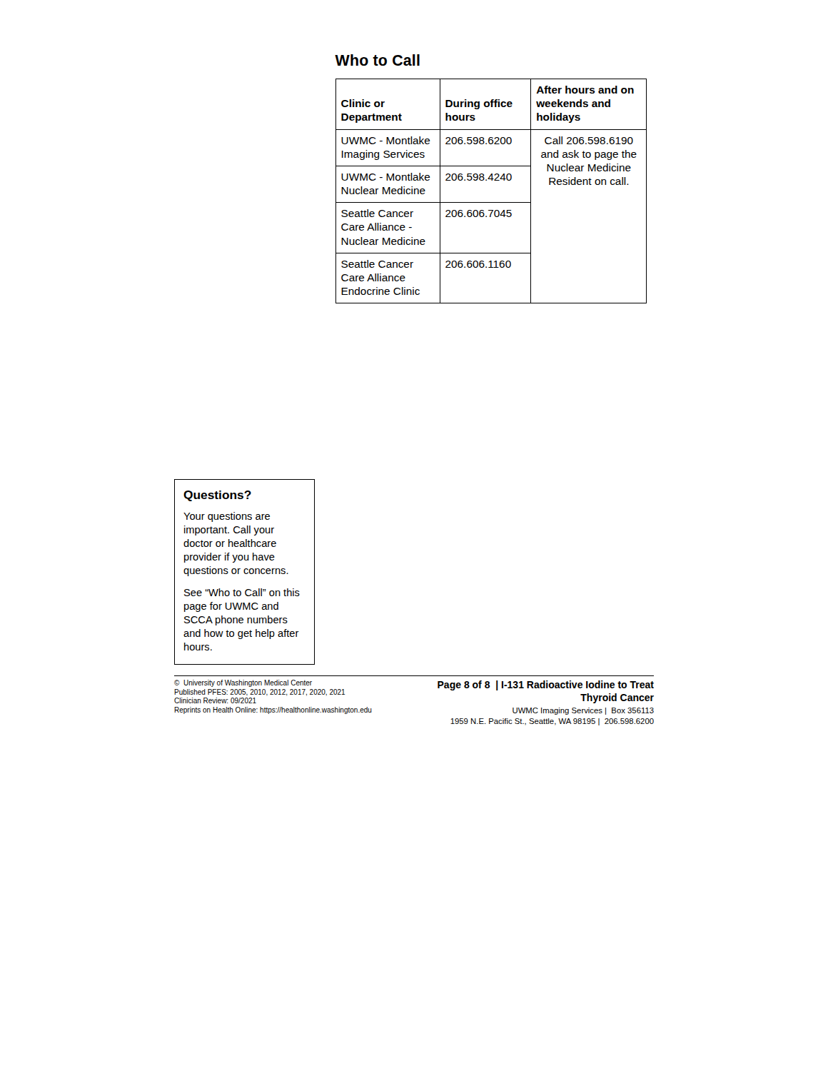Who to Call
| Clinic or Department | During office hours | After hours and on weekends and holidays |
| --- | --- | --- |
| UWMC - Montlake Imaging Services | 206.598.6200 | Call 206.598.6190 and ask to page the Nuclear Medicine Resident on call. |
| UWMC - Montlake Nuclear Medicine | 206.598.4240 |
| Seattle Cancer Care Alliance - Nuclear Medicine | 206.606.7045 |
| Seattle Cancer Care Alliance Endocrine Clinic | 206.606.1160 |
Questions?
Your questions are important. Call your doctor or healthcare provider if you have questions or concerns.
See “Who to Call” on this page for UWMC and SCCA phone numbers and how to get help after hours.
© University of Washington Medical Center
Published PFES: 2005, 2010, 2012, 2017, 2020, 2021
Clinician Review: 09/2021
Reprints on Health Online: https://healthonline.washington.edu
Page 8 of 8 | I-131 Radioactive Iodine to Treat Thyroid Cancer
UWMC Imaging Services | Box 356113
1959 N.E. Pacific St., Seattle, WA 98195 | 206.598.6200